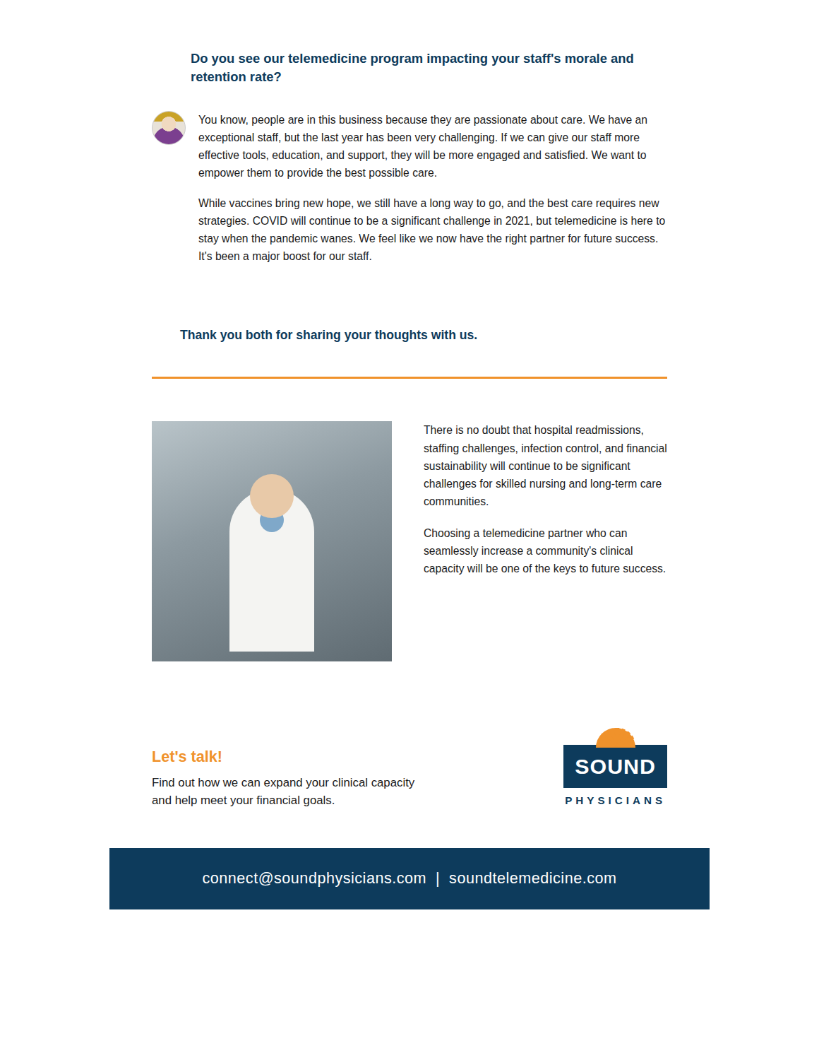Do you see our telemedicine program impacting your staff's morale and retention rate?
You know, people are in this business because they are passionate about care. We have an exceptional staff, but the last year has been very challenging. If we can give our staff more effective tools, education, and support, they will be more engaged and satisfied. We want to empower them to provide the best possible care.
While vaccines bring new hope, we still have a long way to go, and the best care requires new strategies. COVID will continue to be a significant challenge in 2021, but telemedicine is here to stay when the pandemic wanes. We feel like we now have the right partner for future success. It's been a major boost for our staff.
Thank you both for sharing your thoughts with us.
There is no doubt that hospital readmissions, staffing challenges, infection control, and financial sustainability will continue to be significant challenges for skilled nursing and long-term care communities.
Choosing a telemedicine partner who can seamlessly increase a community's clinical capacity will be one of the keys to future success.
Let's talk!
Find out how we can expand your clinical capacity
and help meet your financial goals.
SOUND
PHYSICIANS
connect@soundphysicians.com | soundtelemedicine.com